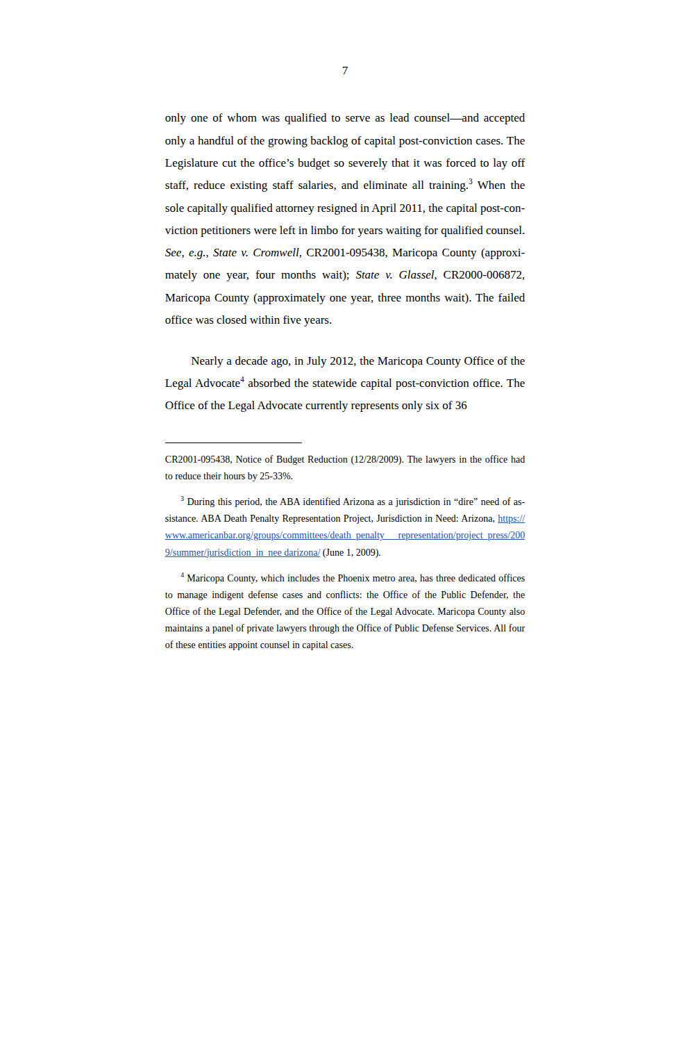7
only one of whom was qualified to serve as lead counsel—and accepted only a handful of the growing backlog of capital post-conviction cases. The Legislature cut the office’s budget so severely that it was forced to lay off staff, reduce existing staff salaries, and eliminate all training.3 When the sole capitally qualified attorney resigned in April 2011, the capital post-conviction petitioners were left in limbo for years waiting for qualified counsel. See, e.g., State v. Cromwell, CR2001-095438, Maricopa County (approximately one year, four months wait); State v. Glassel, CR2000-006872, Maricopa County (approximately one year, three months wait). The failed office was closed within five years.
Nearly a decade ago, in July 2012, the Maricopa County Office of the Legal Advocate4 absorbed the statewide capital post-conviction office. The Office of the Legal Advocate currently represents only six of 36
CR2001‑095438, Notice of Budget Reduction (12/28/2009). The lawyers in the office had to reduce their hours by 25‑33%.
3 During this period, the ABA identified Arizona as a jurisdiction in “dire” need of assistance. ABA Death Penalty Representation Project, Jurisdiction in Need: Arizona, https://www.americanbar.org/groups/committees/death_penalty _representation/project_press/2009/summer/jurisdiction_in_nee darizona/ (June 1, 2009).
4 Maricopa County, which includes the Phoenix metro area, has three dedicated offices to manage indigent defense cases and conflicts: the Office of the Public Defender, the Office of the Legal Defender, and the Office of the Legal Advocate. Maricopa County also maintains a panel of private lawyers through the Office of Public Defense Services. All four of these entities appoint counsel in capital cases.